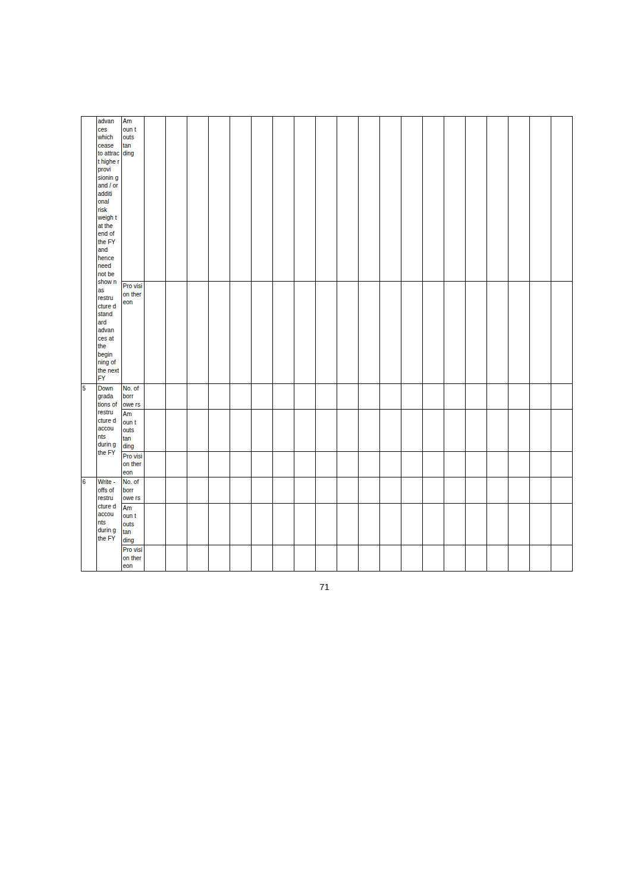| | advan ces which cease to attrac t highe r provi sionin g and / or additi onal risk weigh t at the end of the FY and hence need not be show n as restru cture d stand ard advan ces at the begin ning of the next FY | Am oun t outs tan ding | | | | | | | | | | | | | | | | | | | | |
| Pro visi on ther eon | | | | | | | | | | | | | | | | | | | | |
| 5 | Down grada tions of restru cture d accou nts durin g the FY | No. of borr owe rs | | | | | | | | | | | | | | | | | | | | |
| Am oun t outs tan ding | | | | | | | | | | | | | | | | | | | | |
| Pro visi on ther eon | | | | | | | | | | | | | | | | | | | | |
| 6 | Write -offs of restru cture d accou nts durin g the FY | No. of borr owe rs | | | | | | | | | | | | | | | | | | | | |
| Am oun t outs tan ding | | | | | | | | | | | | | | | | | | | | |
| Pro visi on ther eon | | | | | | | | | | | | | | | | | | | | |
71